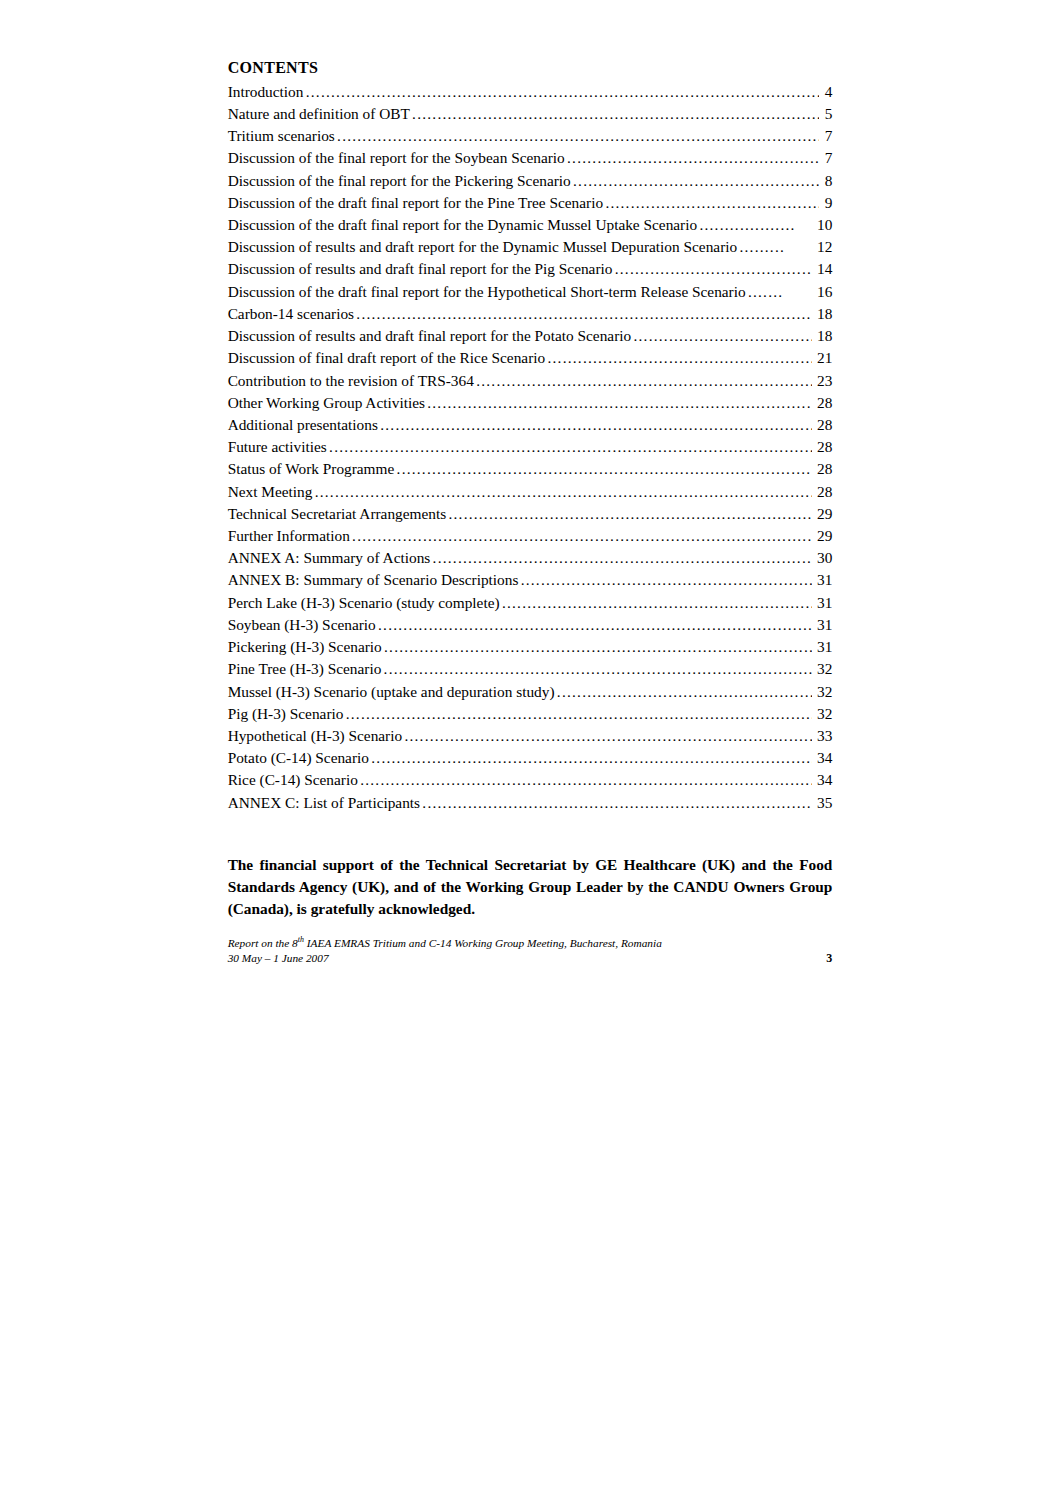CONTENTS
Introduction........................................................................................................................... 4
Nature and definition of OBT................................................................................................... 5
Tritium scenarios....................................................................................................................... 7
Discussion of the final report for the Soybean Scenario....................................................... 7
Discussion of the final report for the Pickering Scenario..................................................... 8
Discussion of the draft final report for the Pine Tree Scenario.............................................. 9
Discussion of the draft final report for the Dynamic Mussel Uptake Scenario................... 10
Discussion of results and draft report for the Dynamic Mussel Depuration Scenario......... 12
Discussion of results and draft final report for the Pig Scenario......................................... 14
Discussion of the draft final report for the Hypothetical Short-term Release Scenario....... 16
Carbon-14 scenarios.............................................................................................................. 18
Discussion of results and draft final report for the Potato Scenario.................................... 18
Discussion of final draft report of the Rice Scenario........................................................... 21
Contribution to the revision of TRS-364............................................................................... 23
Other Working Group Activities......................................................................................... 28
Additional presentations..................................................................................................... 28
Future activities................................................................................................................. 28
Status of Work Programme................................................................................................ 28
Next Meeting..................................................................................................................... 28
Technical Secretariat Arrangements.................................................................................... 29
Further Information.......................................................................................................... 29
ANNEX A: Summary of Actions.......................................................................................... 30
ANNEX B: Summary of Scenario Descriptions..................................................................... 31
Perch Lake (H-3) Scenario (study complete)....................................................................... 31
Soybean (H-3) Scenario....................................................................................................... 31
Pickering (H-3) Scenario..................................................................................................... 31
Pine Tree (H-3) Scenario..................................................................................................... 32
Mussel (H-3) Scenario (uptake and depuration study)........................................................ 32
Pig (H-3) Scenario............................................................................................................. 32
Hypothetical (H-3) Scenario............................................................................................... 33
Potato (C-14) Scenario......................................................................................................... 34
Rice (C-14) Scenario........................................................................................................... 34
ANNEX C: List of Participants.............................................................................................. 35
The financial support of the Technical Secretariat by GE Healthcare (UK) and the Food Standards Agency (UK), and of the Working Group Leader by the CANDU Owners Group (Canada), is gratefully acknowledged.
Report on the 8th IAEA EMRAS Tritium and C-14 Working Group Meeting, Bucharest, Romania
30 May – 1 June 2007
3